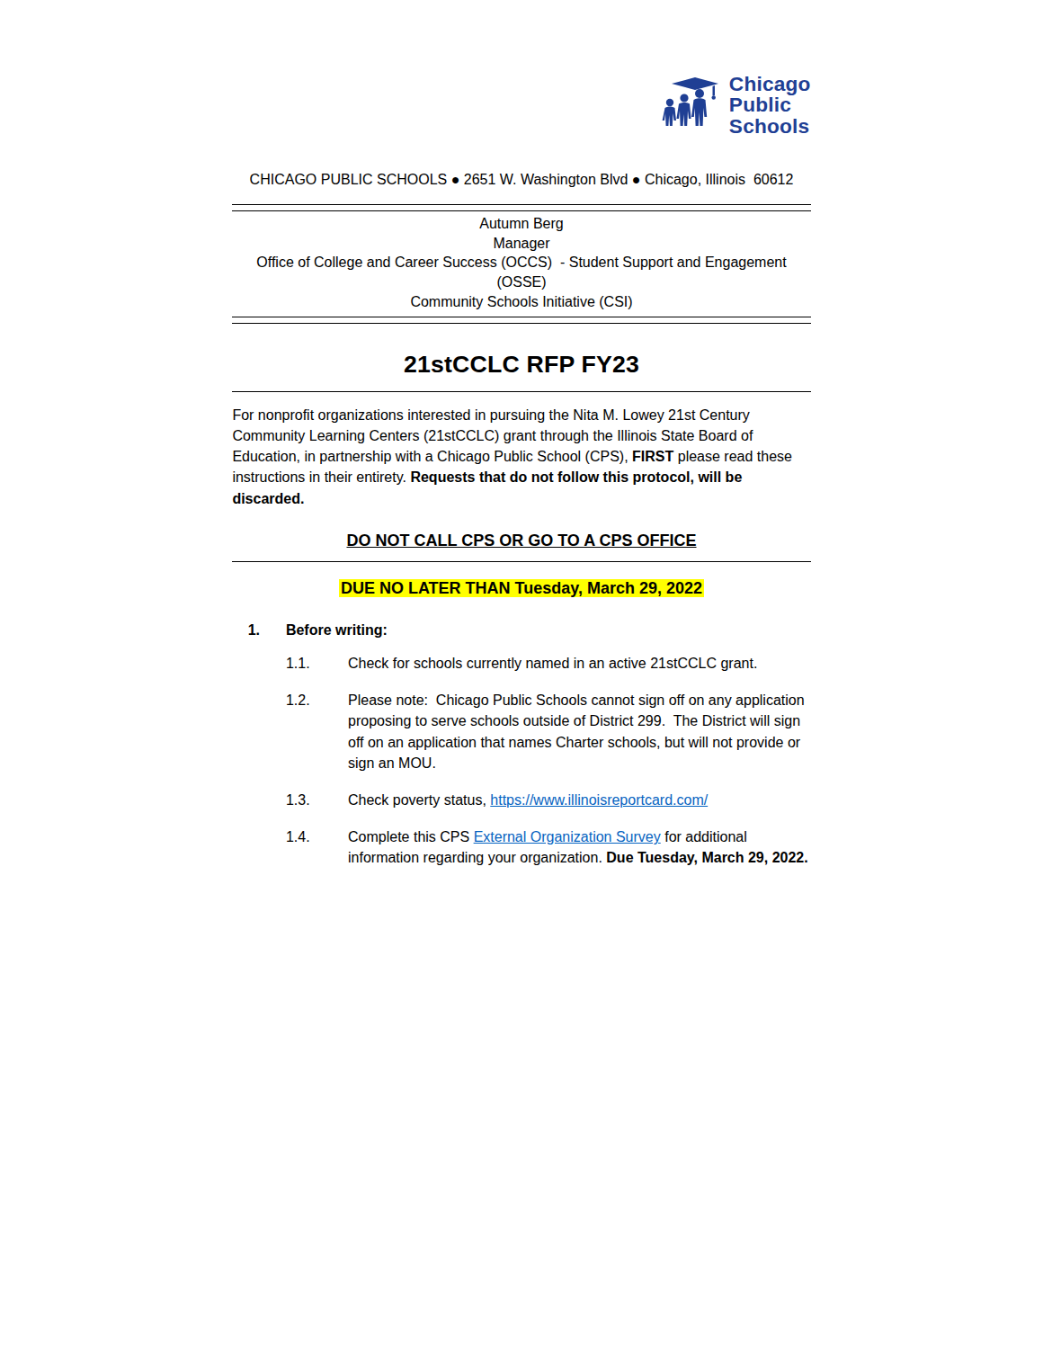Chicago Public Schools
CHICAGO PUBLIC SCHOOLS ● 2651 W. Washington Blvd ● Chicago, Illinois 60612
Autumn Berg
Manager
Office of College and Career Success (OCCS) - Student Support and Engagement (OSSE)
Community Schools Initiative (CSI)
21stCCLC RFP FY23
For nonprofit organizations interested in pursuing the Nita M. Lowey 21st Century Community Learning Centers (21stCCLC) grant through the Illinois State Board of Education, in partnership with a Chicago Public School (CPS), FIRST please read these instructions in their entirety. Requests that do not follow this protocol, will be discarded.
DO NOT CALL CPS OR GO TO A CPS OFFICE
DUE NO LATER THAN Tuesday, March 29, 2022
1. Before writing:
1.1. Check for schools currently named in an active 21stCCLC grant.
1.2. Please note: Chicago Public Schools cannot sign off on any application proposing to serve schools outside of District 299. The District will sign off on an application that names Charter schools, but will not provide or sign an MOU.
1.3. Check poverty status, https://www.illinoisreportcard.com/
1.4. Complete this CPS External Organization Survey for additional information regarding your organization. Due Tuesday, March 29, 2022.